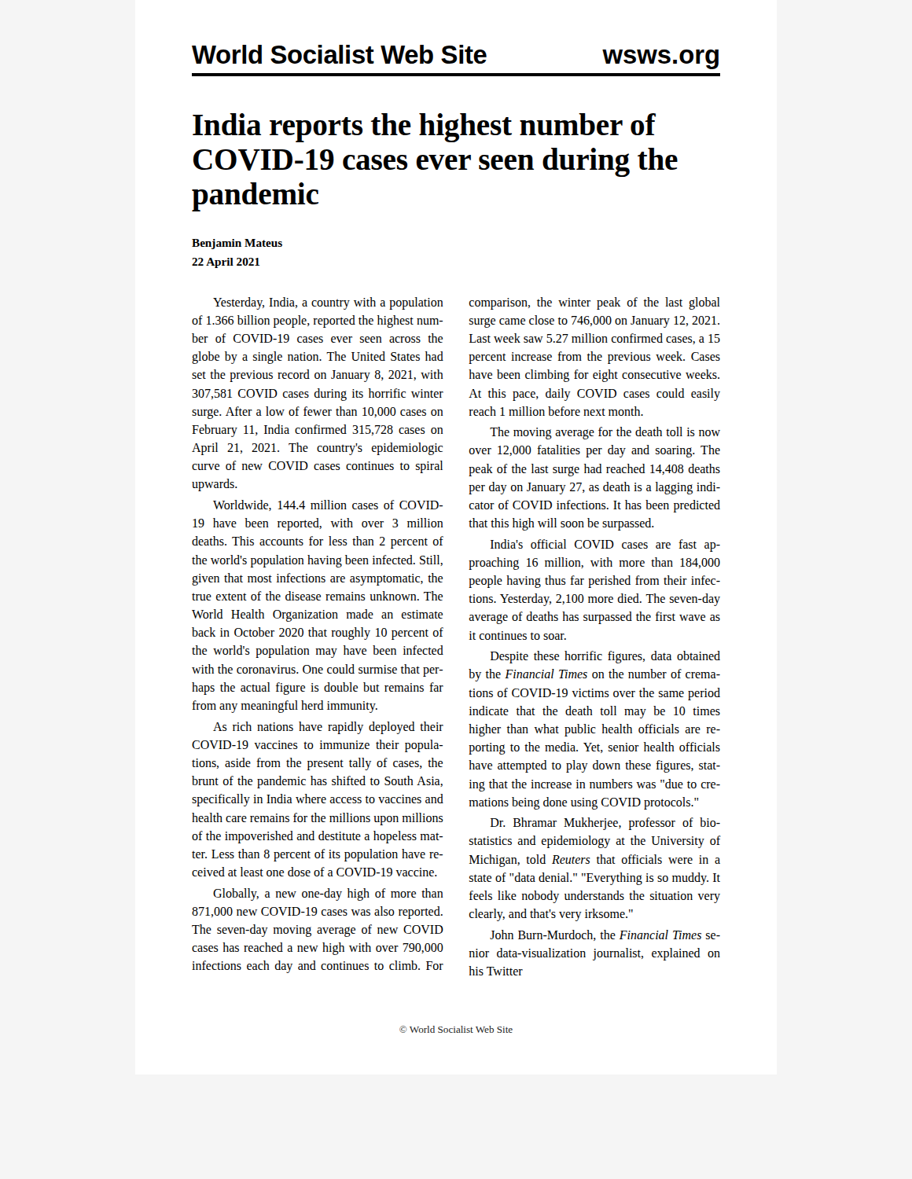World Socialist Web Site
wsws.org
India reports the highest number of COVID-19 cases ever seen during the pandemic
Benjamin Mateus
22 April 2021
Yesterday, India, a country with a population of 1.366 billion people, reported the highest number of COVID-19 cases ever seen across the globe by a single nation. The United States had set the previous record on January 8, 2021, with 307,581 COVID cases during its horrific winter surge. After a low of fewer than 10,000 cases on February 11, India confirmed 315,728 cases on April 21, 2021. The country's epidemiologic curve of new COVID cases continues to spiral upwards.
Worldwide, 144.4 million cases of COVID-19 have been reported, with over 3 million deaths. This accounts for less than 2 percent of the world's population having been infected. Still, given that most infections are asymptomatic, the true extent of the disease remains unknown. The World Health Organization made an estimate back in October 2020 that roughly 10 percent of the world's population may have been infected with the coronavirus. One could surmise that perhaps the actual figure is double but remains far from any meaningful herd immunity.
As rich nations have rapidly deployed their COVID-19 vaccines to immunize their populations, aside from the present tally of cases, the brunt of the pandemic has shifted to South Asia, specifically in India where access to vaccines and health care remains for the millions upon millions of the impoverished and destitute a hopeless matter. Less than 8 percent of its population have received at least one dose of a COVID-19 vaccine.
Globally, a new one-day high of more than 871,000 new COVID-19 cases was also reported. The seven-day moving average of new COVID cases has reached a new high with over 790,000 infections each day and continues to climb. For comparison, the winter peak of the last global surge came close to 746,000 on January 12, 2021. Last week saw 5.27 million confirmed cases, a 15 percent increase from the previous week. Cases have been climbing for eight consecutive weeks. At this pace, daily COVID cases could easily reach 1 million before next month.
The moving average for the death toll is now over 12,000 fatalities per day and soaring. The peak of the last surge had reached 14,408 deaths per day on January 27, as death is a lagging indicator of COVID infections. It has been predicted that this high will soon be surpassed.
India's official COVID cases are fast approaching 16 million, with more than 184,000 people having thus far perished from their infections. Yesterday, 2,100 more died. The seven-day average of deaths has surpassed the first wave as it continues to soar.
Despite these horrific figures, data obtained by the Financial Times on the number of cremations of COVID-19 victims over the same period indicate that the death toll may be 10 times higher than what public health officials are reporting to the media. Yet, senior health officials have attempted to play down these figures, stating that the increase in numbers was "due to cremations being done using COVID protocols."
Dr. Bhramar Mukherjee, professor of biostatistics and epidemiology at the University of Michigan, told Reuters that officials were in a state of "data denial." "Everything is so muddy. It feels like nobody understands the situation very clearly, and that's very irksome."
John Burn-Murdoch, the Financial Times senior data-visualization journalist, explained on his Twitter
© World Socialist Web Site